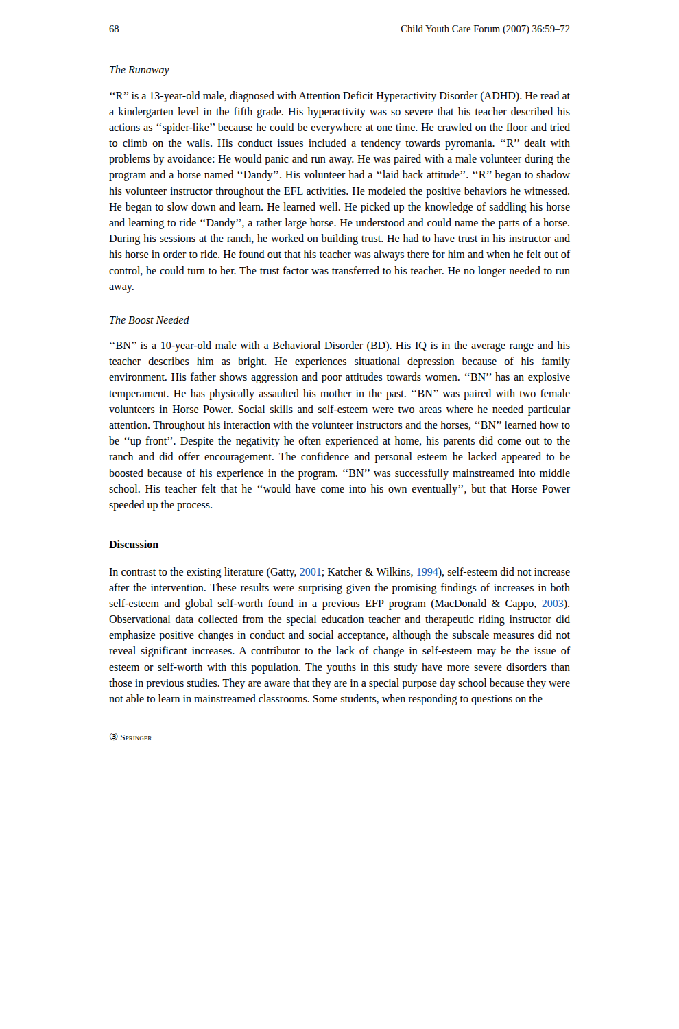68 Child Youth Care Forum (2007) 36:59–72
The Runaway
‘‘R’’ is a 13-year-old male, diagnosed with Attention Deficit Hyperactivity Disorder (ADHD). He read at a kindergarten level in the fifth grade. His hyperactivity was so severe that his teacher described his actions as ‘‘spider-like’’ because he could be everywhere at one time. He crawled on the floor and tried to climb on the walls. His conduct issues included a tendency towards pyromania. ‘‘R’’ dealt with problems by avoidance: He would panic and run away. He was paired with a male volunteer during the program and a horse named ‘‘Dandy’’. His volunteer had a ‘‘laid back attitude’’. ‘‘R’’ began to shadow his volunteer instructor throughout the EFL activities. He modeled the positive behaviors he witnessed. He began to slow down and learn. He learned well. He picked up the knowledge of saddling his horse and learning to ride ‘‘Dandy’’, a rather large horse. He understood and could name the parts of a horse. During his sessions at the ranch, he worked on building trust. He had to have trust in his instructor and his horse in order to ride. He found out that his teacher was always there for him and when he felt out of control, he could turn to her. The trust factor was transferred to his teacher. He no longer needed to run away.
The Boost Needed
‘‘BN’’ is a 10-year-old male with a Behavioral Disorder (BD). His IQ is in the average range and his teacher describes him as bright. He experiences situational depression because of his family environment. His father shows aggression and poor attitudes towards women. ‘‘BN’’ has an explosive temperament. He has physically assaulted his mother in the past. ‘‘BN’’ was paired with two female volunteers in Horse Power. Social skills and self-esteem were two areas where he needed particular attention. Throughout his interaction with the volunteer instructors and the horses, ‘‘BN’’ learned how to be ‘‘up front’’. Despite the negativity he often experienced at home, his parents did come out to the ranch and did offer encouragement. The confidence and personal esteem he lacked appeared to be boosted because of his experience in the program. ‘‘BN’’ was successfully mainstreamed into middle school. His teacher felt that he ‘‘would have come into his own eventually’’, but that Horse Power speeded up the process.
Discussion
In contrast to the existing literature (Gatty, 2001; Katcher & Wilkins, 1994), self-esteem did not increase after the intervention. These results were surprising given the promising findings of increases in both self-esteem and global self-worth found in a previous EFP program (MacDonald & Cappo, 2003). Observational data collected from the special education teacher and therapeutic riding instructor did emphasize positive changes in conduct and social acceptance, although the subscale measures did not reveal significant increases. A contributor to the lack of change in self-esteem may be the issue of esteem or self-worth with this population. The youths in this study have more severe disorders than those in previous studies. They are aware that they are in a special purpose day school because they were not able to learn in mainstreamed classrooms. Some students, when responding to questions on the
③ Springer